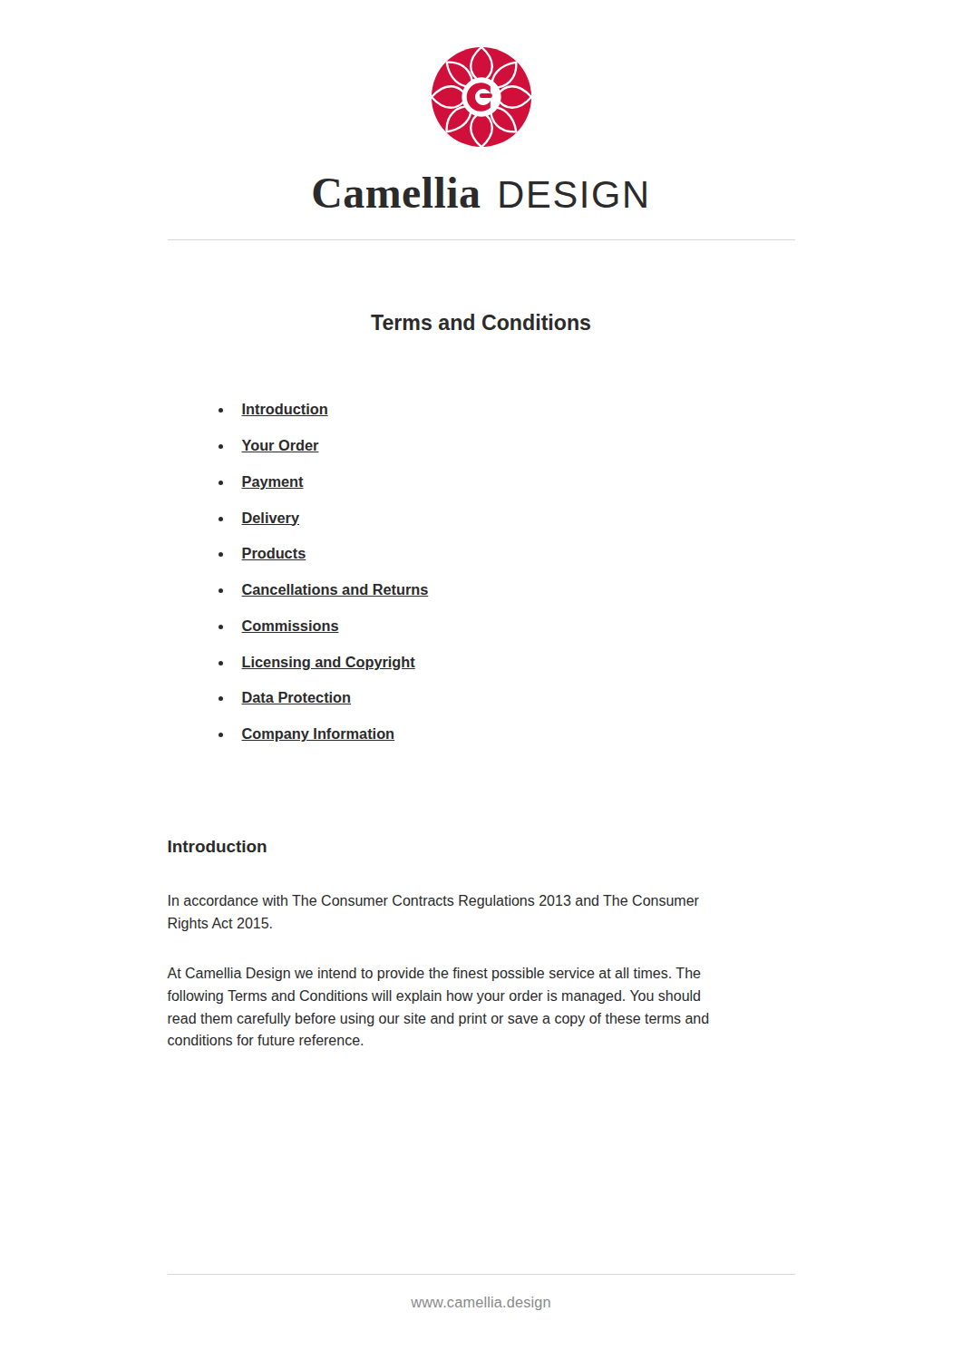Camellia DESIGN
Terms and Conditions
Introduction
Your Order
Payment
Delivery
Products
Cancellations and Returns
Commissions
Licensing and Copyright
Data Protection
Company Information
Introduction
In accordance with The Consumer Contracts Regulations 2013 and The Consumer Rights Act 2015.
At Camellia Design we intend to provide the finest possible service at all times. The following Terms and Conditions will explain how your order is managed. You should read them carefully before using our site and print or save a copy of these terms and conditions for future reference.
www.camellia.design